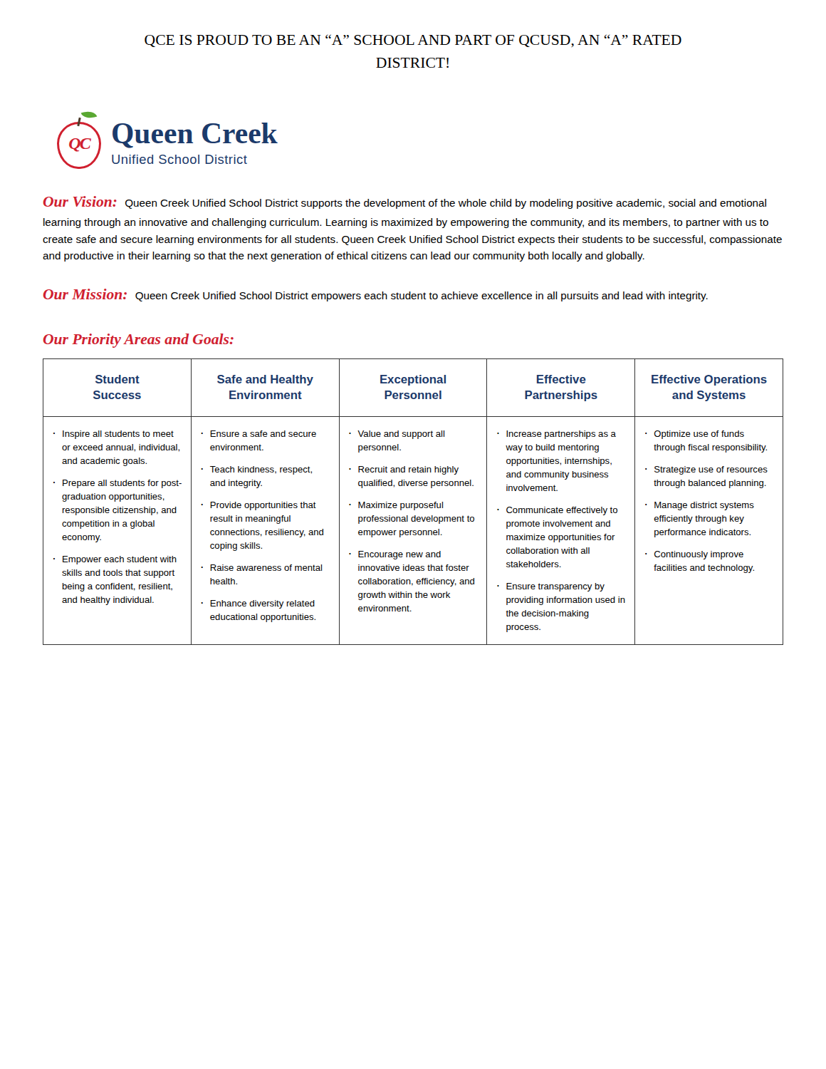QCE IS PROUD TO BE AN “A” SCHOOL AND PART OF QCUSD, AN “A” RATED DISTRICT!
QC
Queen Creek
Unified School District
Our Vision: Queen Creek Unified School District supports the development of the whole child by modeling positive academic, social and emotional learning through an innovative and challenging curriculum. Learning is maximized by empowering the community, and its members, to partner with us to create safe and secure learning environments for all students. Queen Creek Unified School District expects their students to be successful, compassionate and productive in their learning so that the next generation of ethical citizens can lead our community both locally and globally.
Our Mission: Queen Creek Unified School District empowers each student to achieve excellence in all pursuits and lead with integrity.
Our Priority Areas and Goals:
| Student Success | Safe and Healthy Environment | Exceptional Personnel | Effective Partnerships | Effective Operations and Systems |
| --- | --- | --- | --- | --- |
| Inspire all students to meet or exceed annual, individual, and academic goals. Prepare all students for post-graduation opportunities, responsible citizenship, and competition in a global economy. Empower each student with skills and tools that support being a confident, resilient, and healthy individual. | Ensure a safe and secure environment. Teach kindness, respect, and integrity. Provide opportunities that result in meaningful connections, resiliency, and coping skills. Raise awareness of mental health. Enhance diversity related educational opportunities. | Value and support all personnel. Recruit and retain highly qualified, diverse personnel. Maximize purposeful professional development to empower personnel. Encourage new and innovative ideas that foster collaboration, efficiency, and growth within the work environment. | Increase partnerships as a way to build mentoring opportunities, internships, and community business involvement. Communicate effectively to promote involvement and maximize opportunities for collaboration with all stakeholders. Ensure transparency by providing information used in the decision-making process. | Optimize use of funds through fiscal responsibility. Strategize use of resources through balanced planning. Manage district systems efficiently through key performance indicators. Continuously improve facilities and technology. |